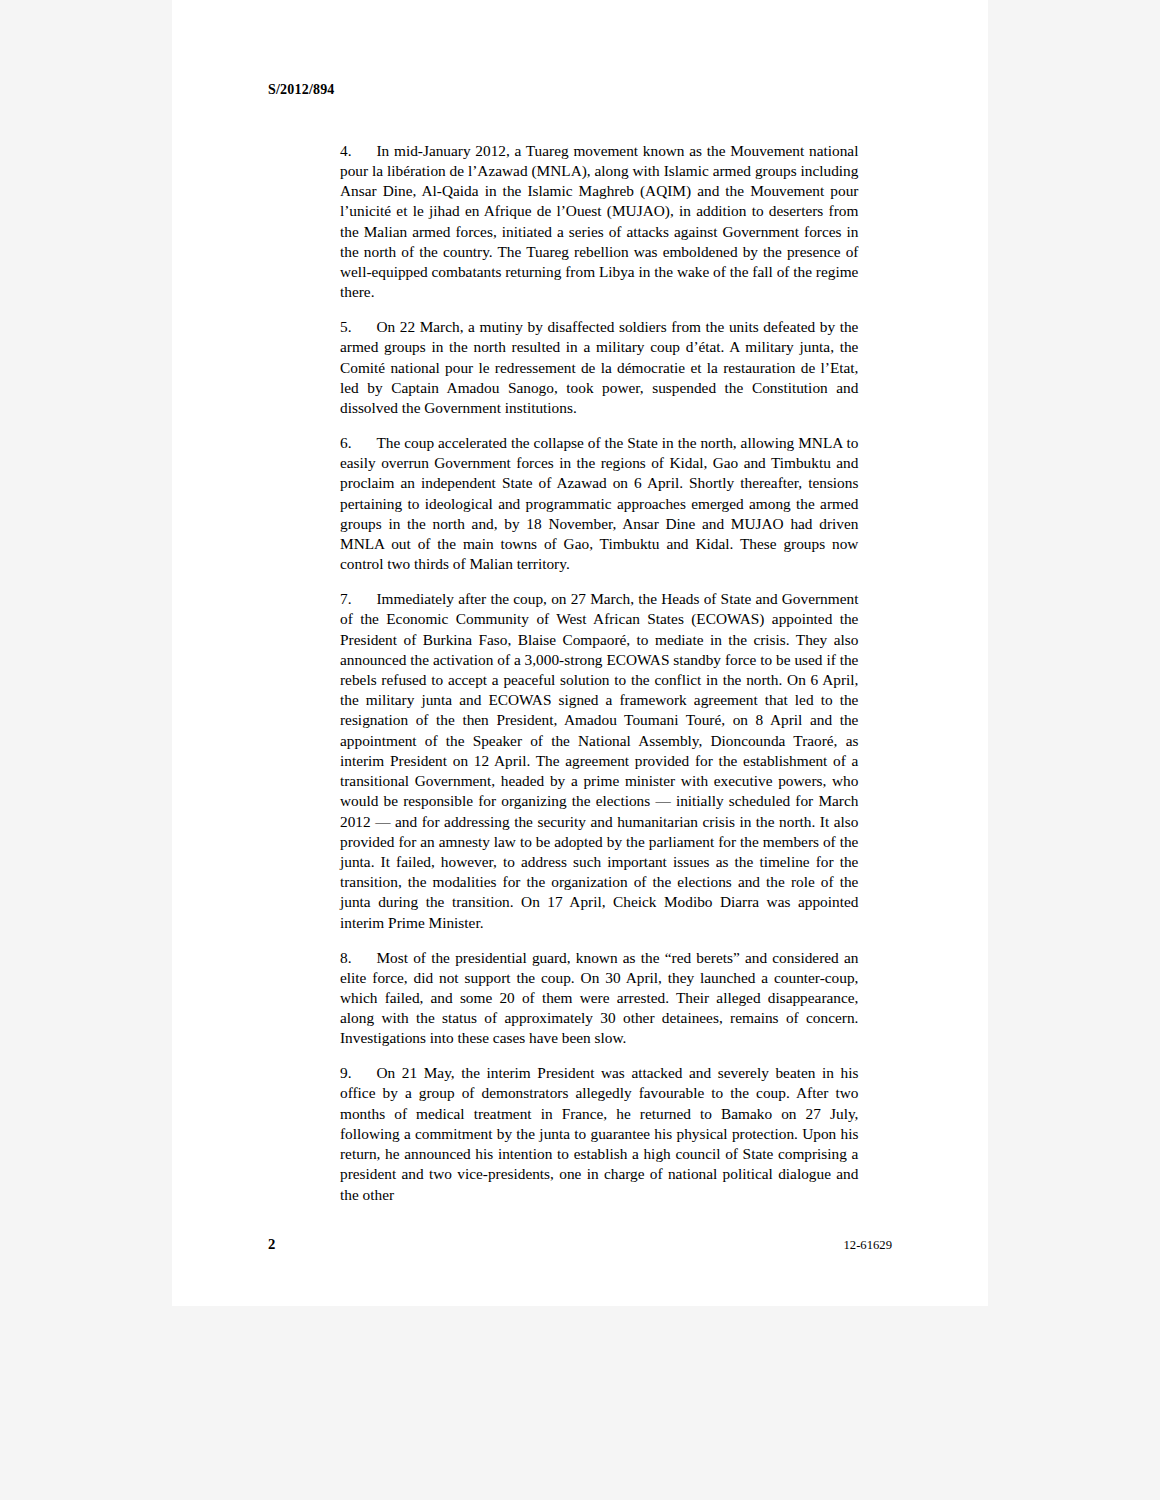S/2012/894
4. In mid-January 2012, a Tuareg movement known as the Mouvement national pour la libération de l’Azawad (MNLA), along with Islamic armed groups including Ansar Dine, Al-Qaida in the Islamic Maghreb (AQIM) and the Mouvement pour l’unicité et le jihad en Afrique de l’Ouest (MUJAO), in addition to deserters from the Malian armed forces, initiated a series of attacks against Government forces in the north of the country. The Tuareg rebellion was emboldened by the presence of well-equipped combatants returning from Libya in the wake of the fall of the regime there.
5. On 22 March, a mutiny by disaffected soldiers from the units defeated by the armed groups in the north resulted in a military coup d’état. A military junta, the Comité national pour le redressement de la démocratie et la restauration de l’Etat, led by Captain Amadou Sanogo, took power, suspended the Constitution and dissolved the Government institutions.
6. The coup accelerated the collapse of the State in the north, allowing MNLA to easily overrun Government forces in the regions of Kidal, Gao and Timbuktu and proclaim an independent State of Azawad on 6 April. Shortly thereafter, tensions pertaining to ideological and programmatic approaches emerged among the armed groups in the north and, by 18 November, Ansar Dine and MUJAO had driven MNLA out of the main towns of Gao, Timbuktu and Kidal. These groups now control two thirds of Malian territory.
7. Immediately after the coup, on 27 March, the Heads of State and Government of the Economic Community of West African States (ECOWAS) appointed the President of Burkina Faso, Blaise Compaoré, to mediate in the crisis. They also announced the activation of a 3,000-strong ECOWAS standby force to be used if the rebels refused to accept a peaceful solution to the conflict in the north. On 6 April, the military junta and ECOWAS signed a framework agreement that led to the resignation of the then President, Amadou Toumani Touré, on 8 April and the appointment of the Speaker of the National Assembly, Dioncounda Traoré, as interim President on 12 April. The agreement provided for the establishment of a transitional Government, headed by a prime minister with executive powers, who would be responsible for organizing the elections — initially scheduled for March 2012 — and for addressing the security and humanitarian crisis in the north. It also provided for an amnesty law to be adopted by the parliament for the members of the junta. It failed, however, to address such important issues as the timeline for the transition, the modalities for the organization of the elections and the role of the junta during the transition. On 17 April, Cheick Modibo Diarra was appointed interim Prime Minister.
8. Most of the presidential guard, known as the “red berets” and considered an elite force, did not support the coup. On 30 April, they launched a counter-coup, which failed, and some 20 of them were arrested. Their alleged disappearance, along with the status of approximately 30 other detainees, remains of concern. Investigations into these cases have been slow.
9. On 21 May, the interim President was attacked and severely beaten in his office by a group of demonstrators allegedly favourable to the coup. After two months of medical treatment in France, he returned to Bamako on 27 July, following a commitment by the junta to guarantee his physical protection. Upon his return, he announced his intention to establish a high council of State comprising a president and two vice-presidents, one in charge of national political dialogue and the other
2 12-61629